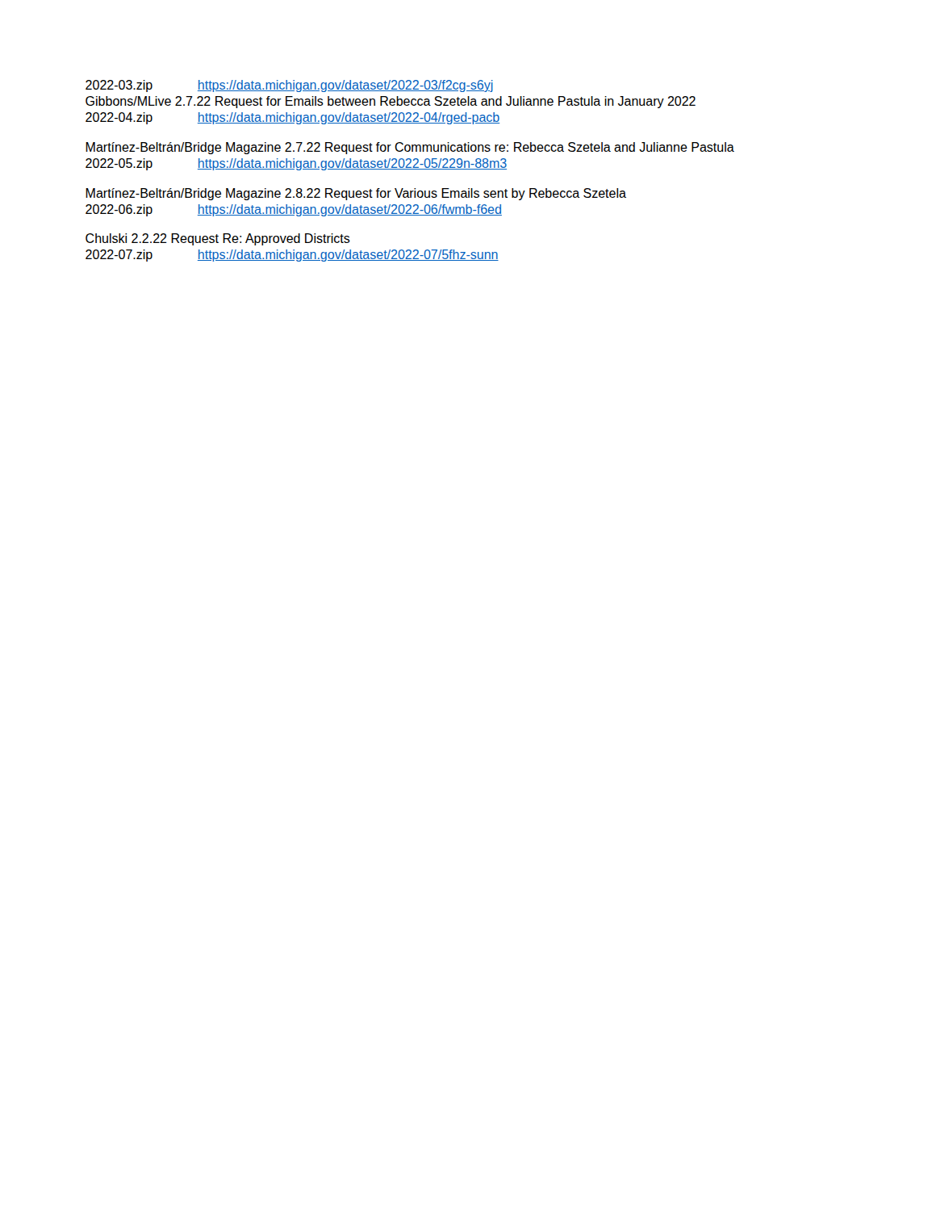2022-03.zip https://data.michigan.gov/dataset/2022-03/f2cg-s6yj
Gibbons/MLive 2.7.22 Request for Emails between Rebecca Szetela and Julianne Pastula in January 2022
2022-04.zip https://data.michigan.gov/dataset/2022-04/rged-pacb
Martínez-Beltrán/Bridge Magazine 2.7.22 Request for Communications re: Rebecca Szetela and Julianne Pastula
2022-05.zip https://data.michigan.gov/dataset/2022-05/229n-88m3
Martínez-Beltrán/Bridge Magazine 2.8.22 Request for Various Emails sent by Rebecca Szetela
2022-06.zip https://data.michigan.gov/dataset/2022-06/fwmb-f6ed
Chulski 2.2.22 Request Re: Approved Districts
2022-07.zip https://data.michigan.gov/dataset/2022-07/5fhz-sunn